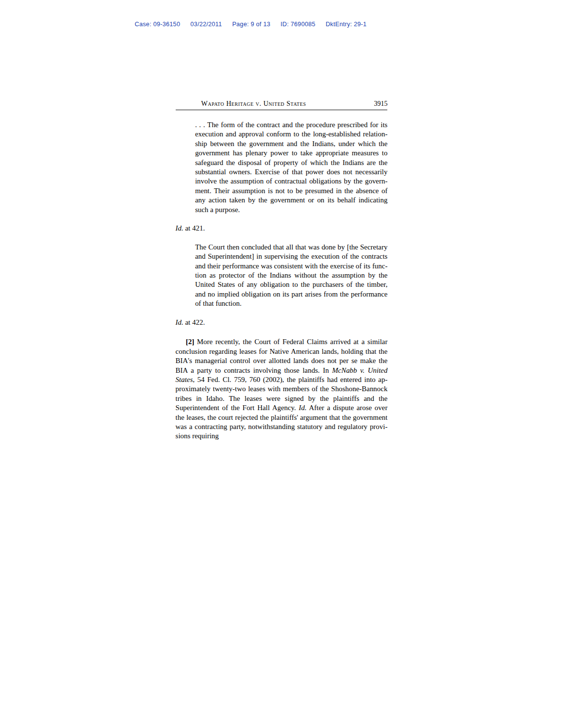Case: 09-3615003/22/2011 Page: 9 of 13 ID: 7690085 DktEntry: 29-1
Wapato Heritage v. United States
3915
. . . The form of the contract and the procedure prescribed for its execution and approval conform to the long-established relationship between the government and the Indians, under which the government has plenary power to take appropriate measures to safeguard the disposal of property of which the Indians are the substantial owners. Exercise of that power does not necessarily involve the assumption of contractual obligations by the government. Their assumption is not to be presumed in the absence of any action taken by the government or on its behalf indicating such a purpose.
Id. at 421.
The Court then concluded that all that was done by [the Secretary and Superintendent] in supervising the execution of the contracts and their performance was consistent with the exercise of its function as protector of the Indians without the assumption by the United States of any obligation to the purchasers of the timber, and no implied obligation on its part arises from the performance of that function.
Id. at 422.
[2] More recently, the Court of Federal Claims arrived at a similar conclusion regarding leases for Native American lands, holding that the BIA's managerial control over allotted lands does not per se make the BIA a party to contracts involving those lands. In McNabb v. United States, 54 Fed. Cl. 759, 760 (2002), the plaintiffs had entered into approximately twenty-two leases with members of the Shoshone-Bannock tribes in Idaho. The leases were signed by the plaintiffs and the Superintendent of the Fort Hall Agency. Id. After a dispute arose over the leases, the court rejected the plaintiffs' argument that the government was a contracting party, notwithstanding statutory and regulatory provisions requiring